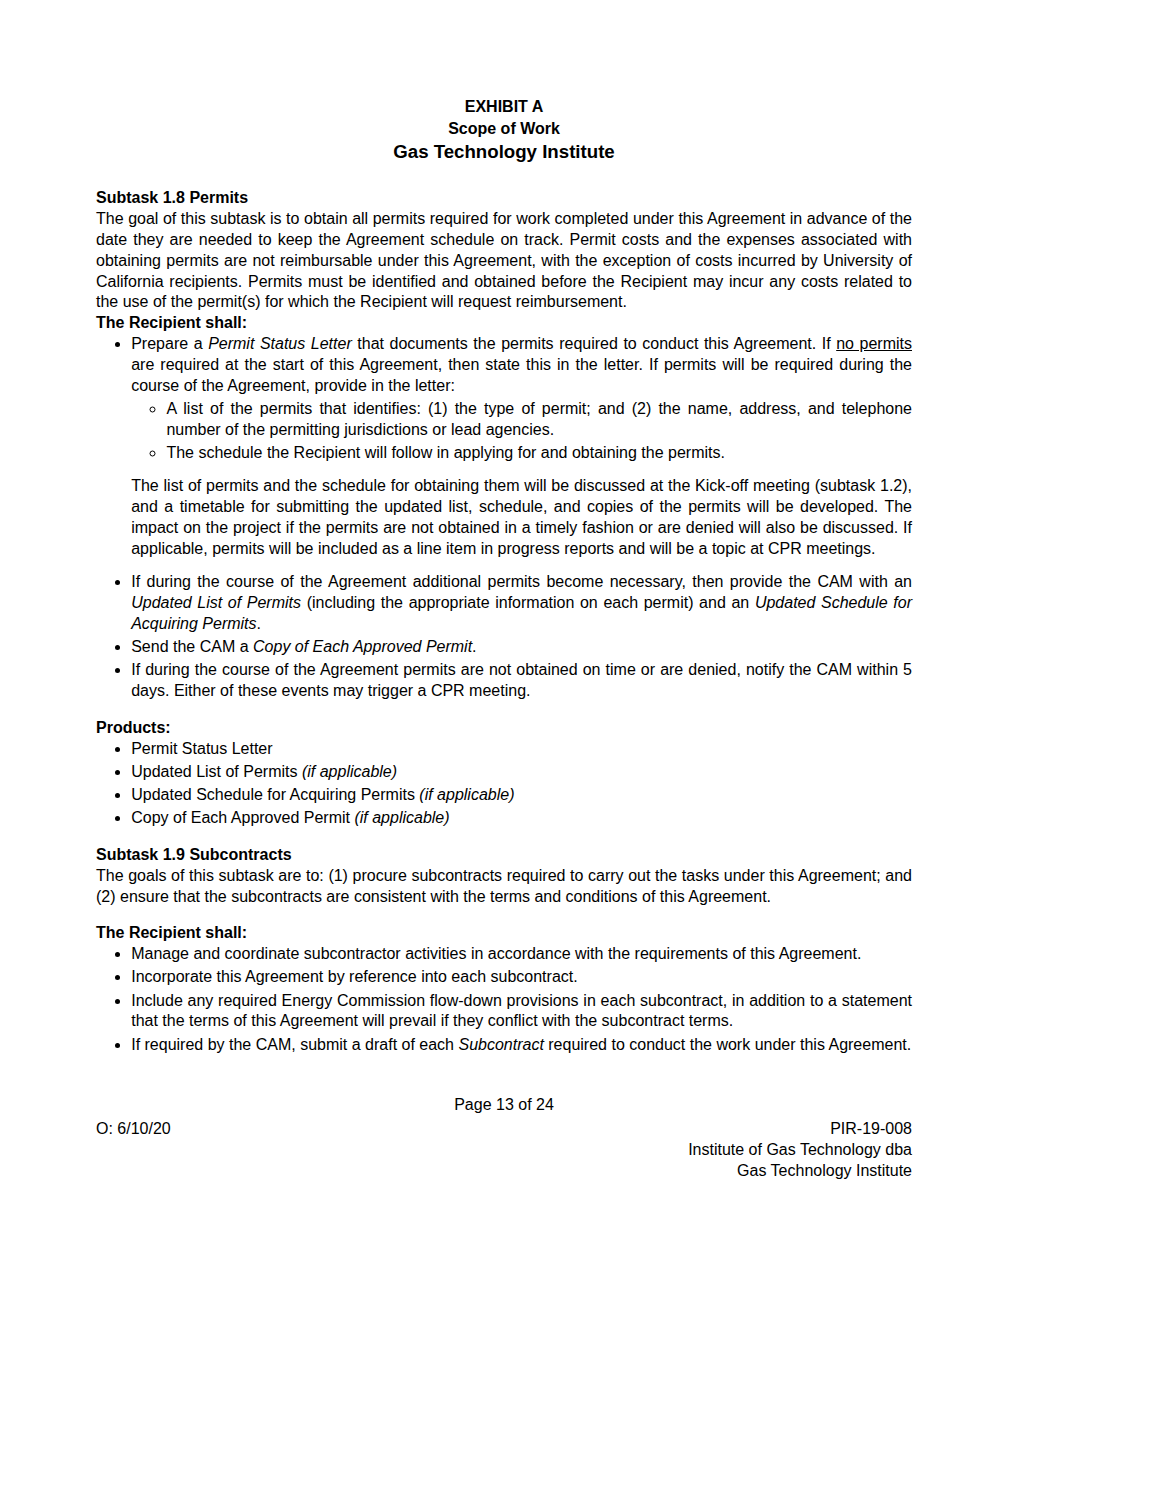EXHIBIT A
Scope of Work
Gas Technology Institute
Subtask 1.8 Permits
The goal of this subtask is to obtain all permits required for work completed under this Agreement in advance of the date they are needed to keep the Agreement schedule on track. Permit costs and the expenses associated with obtaining permits are not reimbursable under this Agreement, with the exception of costs incurred by University of California recipients. Permits must be identified and obtained before the Recipient may incur any costs related to the use of the permit(s) for which the Recipient will request reimbursement.
The Recipient shall:
Prepare a Permit Status Letter that documents the permits required to conduct this Agreement. If no permits are required at the start of this Agreement, then state this in the letter. If permits will be required during the course of the Agreement, provide in the letter:
A list of the permits that identifies: (1) the type of permit; and (2) the name, address, and telephone number of the permitting jurisdictions or lead agencies.
The schedule the Recipient will follow in applying for and obtaining the permits.
The list of permits and the schedule for obtaining them will be discussed at the Kick-off meeting (subtask 1.2), and a timetable for submitting the updated list, schedule, and copies of the permits will be developed. The impact on the project if the permits are not obtained in a timely fashion or are denied will also be discussed. If applicable, permits will be included as a line item in progress reports and will be a topic at CPR meetings.
If during the course of the Agreement additional permits become necessary, then provide the CAM with an Updated List of Permits (including the appropriate information on each permit) and an Updated Schedule for Acquiring Permits.
Send the CAM a Copy of Each Approved Permit.
If during the course of the Agreement permits are not obtained on time or are denied, notify the CAM within 5 days. Either of these events may trigger a CPR meeting.
Products:
Permit Status Letter
Updated List of Permits (if applicable)
Updated Schedule for Acquiring Permits (if applicable)
Copy of Each Approved Permit (if applicable)
Subtask 1.9 Subcontracts
The goals of this subtask are to: (1) procure subcontracts required to carry out the tasks under this Agreement; and (2) ensure that the subcontracts are consistent with the terms and conditions of this Agreement.
The Recipient shall:
Manage and coordinate subcontractor activities in accordance with the requirements of this Agreement.
Incorporate this Agreement by reference into each subcontract.
Include any required Energy Commission flow-down provisions in each subcontract, in addition to a statement that the terms of this Agreement will prevail if they conflict with the subcontract terms.
If required by the CAM, submit a draft of each Subcontract required to conduct the work under this Agreement.
Page 13 of 24
O: 6/10/20
PIR-19-008
Institute of Gas Technology dba
Gas Technology Institute